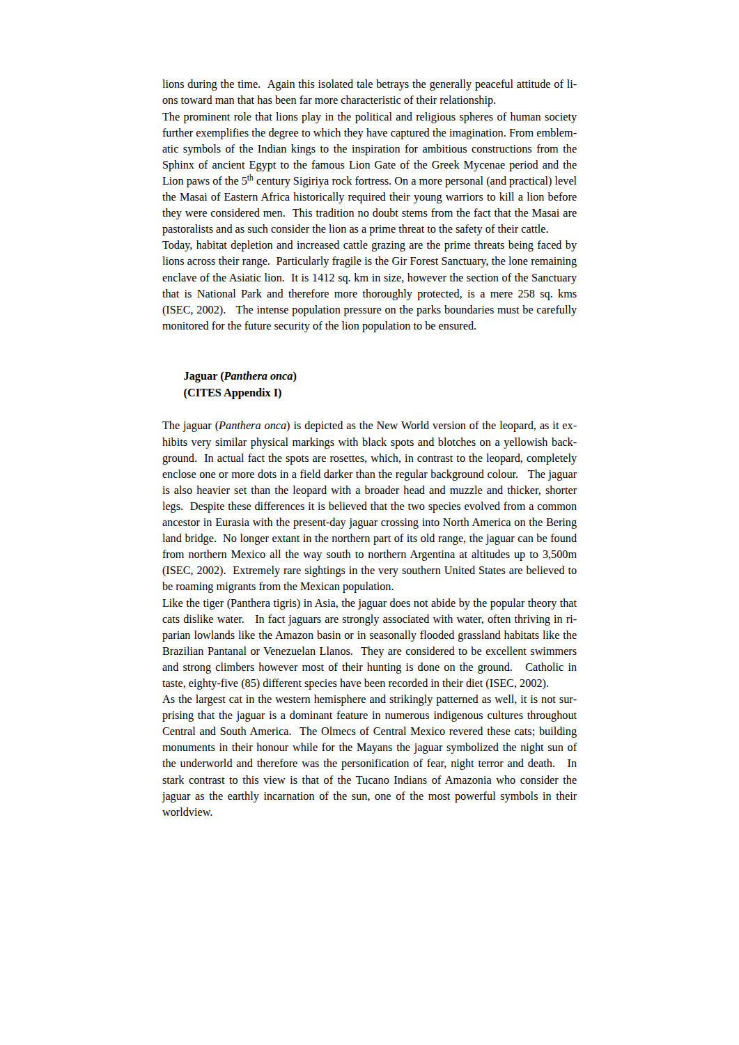lions during the time. Again this isolated tale betrays the generally peaceful attitude of lions toward man that has been far more characteristic of their relationship.
The prominent role that lions play in the political and religious spheres of human society further exemplifies the degree to which they have captured the imagination. From emblematic symbols of the Indian kings to the inspiration for ambitious constructions from the Sphinx of ancient Egypt to the famous Lion Gate of the Greek Mycenae period and the Lion paws of the 5th century Sigiriya rock fortress. On a more personal (and practical) level the Masai of Eastern Africa historically required their young warriors to kill a lion before they were considered men. This tradition no doubt stems from the fact that the Masai are pastoralists and as such consider the lion as a prime threat to the safety of their cattle.
Today, habitat depletion and increased cattle grazing are the prime threats being faced by lions across their range. Particularly fragile is the Gir Forest Sanctuary, the lone remaining enclave of the Asiatic lion. It is 1412 sq. km in size, however the section of the Sanctuary that is National Park and therefore more thoroughly protected, is a mere 258 sq. kms (ISEC, 2002). The intense population pressure on the parks boundaries must be carefully monitored for the future security of the lion population to be ensured.
Jaguar (Panthera onca)
(CITES Appendix I)
The jaguar (Panthera onca) is depicted as the New World version of the leopard, as it exhibits very similar physical markings with black spots and blotches on a yellowish background. In actual fact the spots are rosettes, which, in contrast to the leopard, completely enclose one or more dots in a field darker than the regular background colour. The jaguar is also heavier set than the leopard with a broader head and muzzle and thicker, shorter legs. Despite these differences it is believed that the two species evolved from a common ancestor in Eurasia with the present-day jaguar crossing into North America on the Bering land bridge. No longer extant in the northern part of its old range, the jaguar can be found from northern Mexico all the way south to northern Argentina at altitudes up to 3,500m (ISEC, 2002). Extremely rare sightings in the very southern United States are believed to be roaming migrants from the Mexican population.
Like the tiger (Panthera tigris) in Asia, the jaguar does not abide by the popular theory that cats dislike water. In fact jaguars are strongly associated with water, often thriving in riparian lowlands like the Amazon basin or in seasonally flooded grassland habitats like the Brazilian Pantanal or Venezuelan Llanos. They are considered to be excellent swimmers and strong climbers however most of their hunting is done on the ground. Catholic in taste, eighty-five (85) different species have been recorded in their diet (ISEC, 2002).
As the largest cat in the western hemisphere and strikingly patterned as well, it is not surprising that the jaguar is a dominant feature in numerous indigenous cultures throughout Central and South America. The Olmecs of Central Mexico revered these cats; building monuments in their honour while for the Mayans the jaguar symbolized the night sun of the underworld and therefore was the personification of fear, night terror and death. In stark contrast to this view is that of the Tucano Indians of Amazonia who consider the jaguar as the earthly incarnation of the sun, one of the most powerful symbols in their worldview.